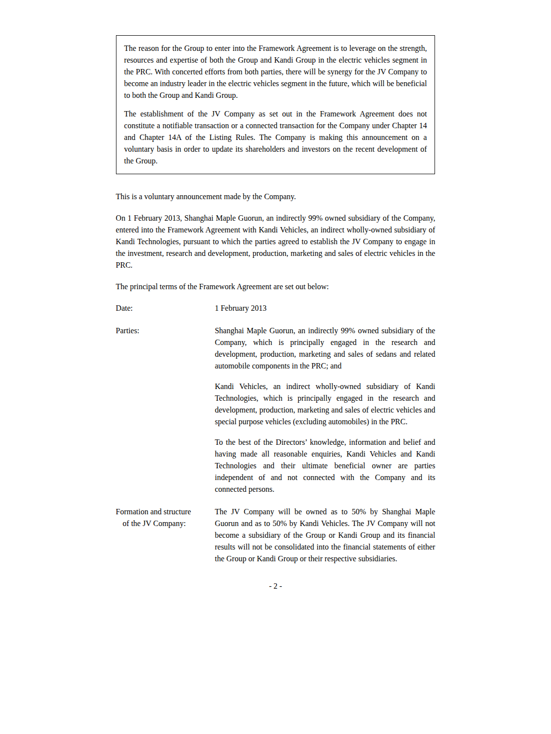The reason for the Group to enter into the Framework Agreement is to leverage on the strength, resources and expertise of both the Group and Kandi Group in the electric vehicles segment in the PRC. With concerted efforts from both parties, there will be synergy for the JV Company to become an industry leader in the electric vehicles segment in the future, which will be beneficial to both the Group and Kandi Group.
The establishment of the JV Company as set out in the Framework Agreement does not constitute a notifiable transaction or a connected transaction for the Company under Chapter 14 and Chapter 14A of the Listing Rules. The Company is making this announcement on a voluntary basis in order to update its shareholders and investors on the recent development of the Group.
This is a voluntary announcement made by the Company.
On 1 February 2013, Shanghai Maple Guorun, an indirectly 99% owned subsidiary of the Company, entered into the Framework Agreement with Kandi Vehicles, an indirect wholly-owned subsidiary of Kandi Technologies, pursuant to which the parties agreed to establish the JV Company to engage in the investment, research and development, production, marketing and sales of electric vehicles in the PRC.
The principal terms of the Framework Agreement are set out below:
| Date: | 1 February 2013 |
| Parties: | Shanghai Maple Guorun, an indirectly 99% owned subsidiary of the Company, which is principally engaged in the research and development, production, marketing and sales of sedans and related automobile components in the PRC; and Kandi Vehicles, an indirect wholly-owned subsidiary of Kandi Technologies, which is principally engaged in the research and development, production, marketing and sales of electric vehicles and special purpose vehicles (excluding automobiles) in the PRC. To the best of the Directors’ knowledge, information and belief and having made all reasonable enquiries, Kandi Vehicles and Kandi Technologies and their ultimate beneficial owner are parties independent of and not connected with the Company and its connected persons. |
| Formation and structure of the JV Company: | The JV Company will be owned as to 50% by Shanghai Maple Guorun and as to 50% by Kandi Vehicles. The JV Company will not become a subsidiary of the Group or Kandi Group and its financial results will not be consolidated into the financial statements of either the Group or Kandi Group or their respective subsidiaries. |
- 2 -